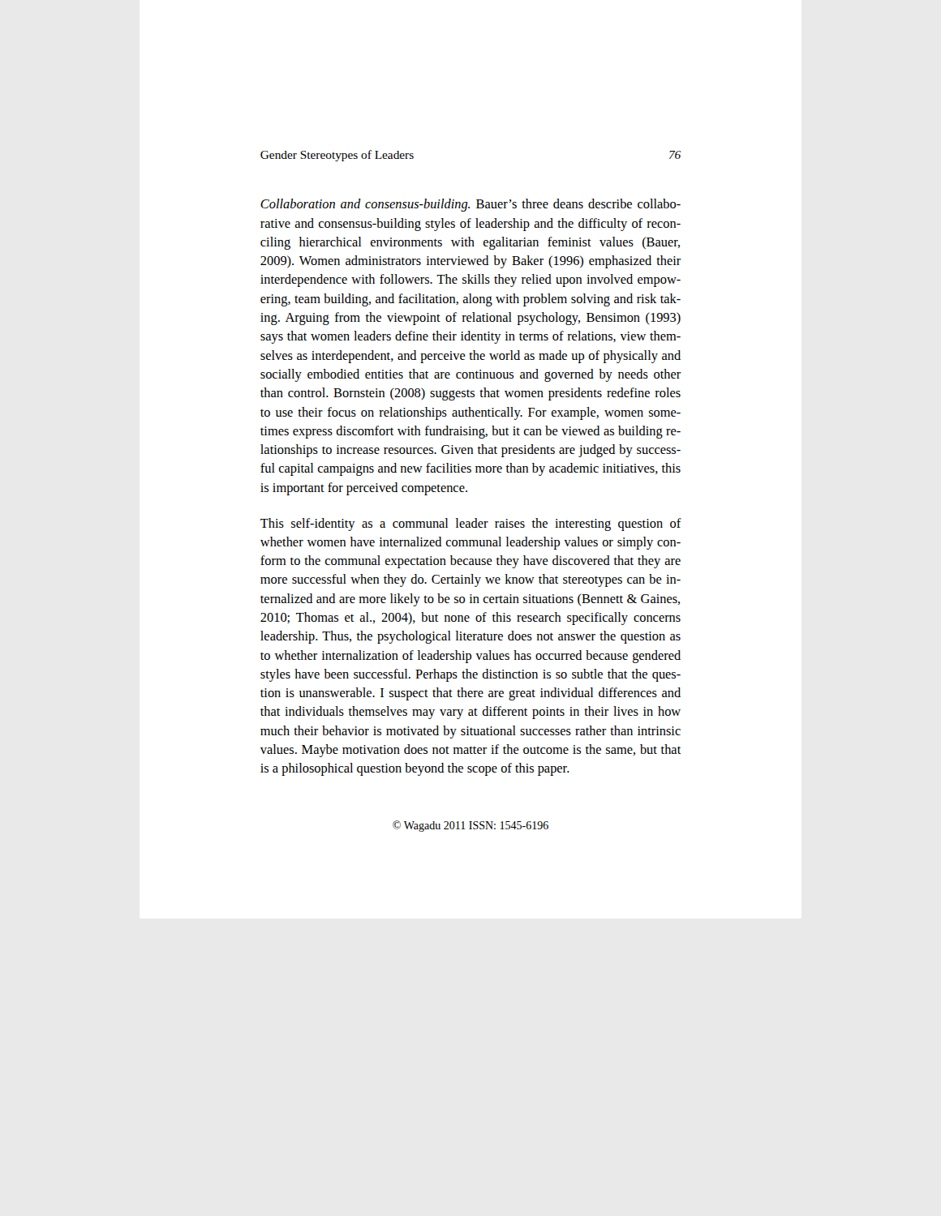Gender Stereotypes of Leaders 76
Collaboration and consensus-building. Bauer’s three deans describe collaborative and consensus-building styles of leadership and the difficulty of reconciling hierarchical environments with egalitarian feminist values (Bauer, 2009). Women administrators interviewed by Baker (1996) emphasized their interdependence with followers. The skills they relied upon involved empowering, team building, and facilitation, along with problem solving and risk taking. Arguing from the viewpoint of relational psychology, Bensimon (1993) says that women leaders define their identity in terms of relations, view themselves as interdependent, and perceive the world as made up of physically and socially embodied entities that are continuous and governed by needs other than control. Bornstein (2008) suggests that women presidents redefine roles to use their focus on relationships authentically. For example, women sometimes express discomfort with fundraising, but it can be viewed as building relationships to increase resources. Given that presidents are judged by successful capital campaigns and new facilities more than by academic initiatives, this is important for perceived competence.
This self-identity as a communal leader raises the interesting question of whether women have internalized communal leadership values or simply conform to the communal expectation because they have discovered that they are more successful when they do. Certainly we know that stereotypes can be internalized and are more likely to be so in certain situations (Bennett & Gaines, 2010; Thomas et al., 2004), but none of this research specifically concerns leadership. Thus, the psychological literature does not answer the question as to whether internalization of leadership values has occurred because gendered styles have been successful. Perhaps the distinction is so subtle that the question is unanswerable. I suspect that there are great individual differences and that individuals themselves may vary at different points in their lives in how much their behavior is motivated by situational successes rather than intrinsic values. Maybe motivation does not matter if the outcome is the same, but that is a philosophical question beyond the scope of this paper.
© Wagadu 2011 ISSN: 1545-6196